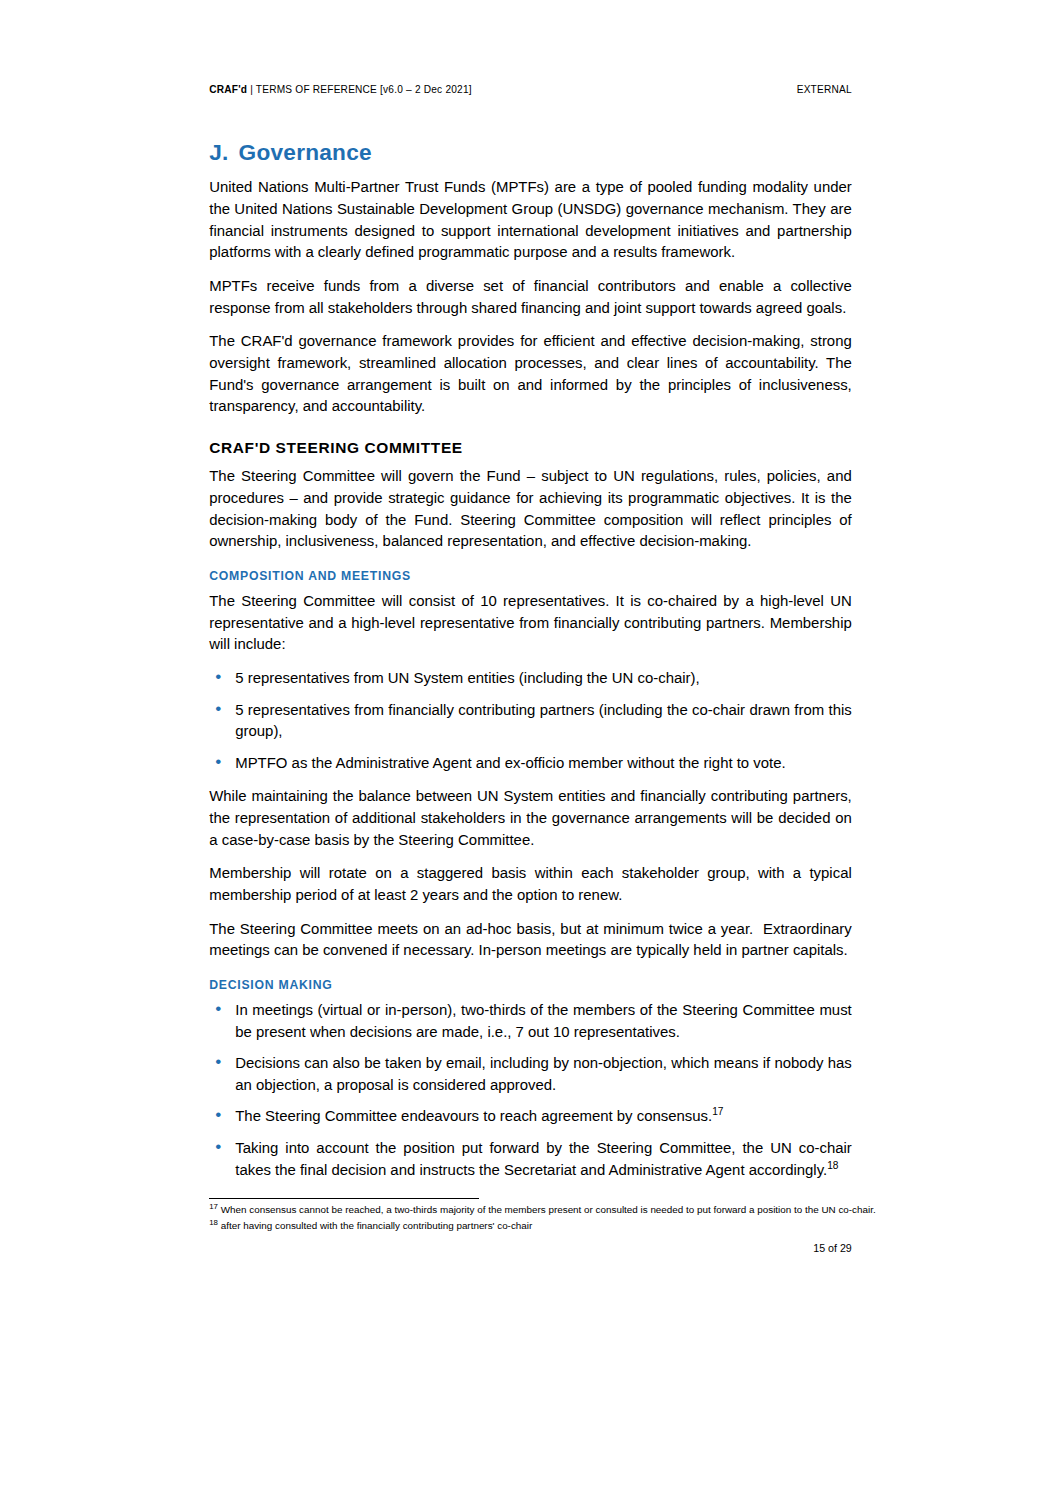CRAF'd | TERMS OF REFERENCE [v6.0 – 2 Dec 2021]
EXTERNAL
J. Governance
United Nations Multi-Partner Trust Funds (MPTFs) are a type of pooled funding modality under the United Nations Sustainable Development Group (UNSDG) governance mechanism. They are financial instruments designed to support international development initiatives and partnership platforms with a clearly defined programmatic purpose and a results framework.
MPTFs receive funds from a diverse set of financial contributors and enable a collective response from all stakeholders through shared financing and joint support towards agreed goals.
The CRAF'd governance framework provides for efficient and effective decision-making, strong oversight framework, streamlined allocation processes, and clear lines of accountability. The Fund's governance arrangement is built on and informed by the principles of inclusiveness, transparency, and accountability.
CRAF'D STEERING COMMITTEE
The Steering Committee will govern the Fund – subject to UN regulations, rules, policies, and procedures – and provide strategic guidance for achieving its programmatic objectives. It is the decision-making body of the Fund. Steering Committee composition will reflect principles of ownership, inclusiveness, balanced representation, and effective decision-making.
Composition and meetings
The Steering Committee will consist of 10 representatives. It is co-chaired by a high-level UN representative and a high-level representative from financially contributing partners. Membership will include:
5 representatives from UN System entities (including the UN co-chair),
5 representatives from financially contributing partners (including the co-chair drawn from this group),
MPTFO as the Administrative Agent and ex-officio member without the right to vote.
While maintaining the balance between UN System entities and financially contributing partners, the representation of additional stakeholders in the governance arrangements will be decided on a case-by-case basis by the Steering Committee.
Membership will rotate on a staggered basis within each stakeholder group, with a typical membership period of at least 2 years and the option to renew.
The Steering Committee meets on an ad-hoc basis, but at minimum twice a year. Extraordinary meetings can be convened if necessary. In-person meetings are typically held in partner capitals.
Decision making
In meetings (virtual or in-person), two-thirds of the members of the Steering Committee must be present when decisions are made, i.e., 7 out 10 representatives.
Decisions can also be taken by email, including by non-objection, which means if nobody has an objection, a proposal is considered approved.
The Steering Committee endeavours to reach agreement by consensus.17
Taking into account the position put forward by the Steering Committee, the UN co-chair takes the final decision and instructs the Secretariat and Administrative Agent accordingly.18
17 When consensus cannot be reached, a two-thirds majority of the members present or consulted is needed to put forward a position to the UN co-chair.
18 after having consulted with the financially contributing partners' co-chair
15 of 29